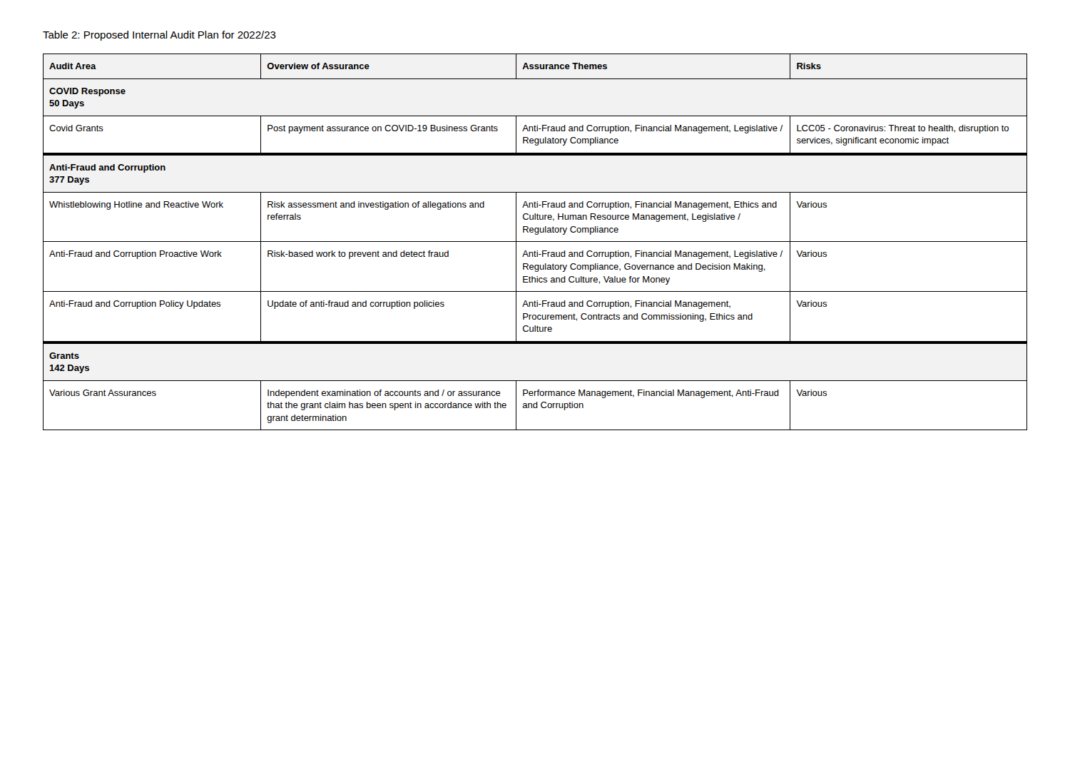Table 2: Proposed Internal Audit Plan for 2022/23
| Audit Area | Overview of Assurance | Assurance Themes | Risks |
| --- | --- | --- | --- |
| COVID Response 50 Days |
| Covid Grants | Post payment assurance on COVID-19 Business Grants | Anti-Fraud and Corruption, Financial Management, Legislative / Regulatory Compliance | LCC05 - Coronavirus: Threat to health, disruption to services, significant economic impact |
| Anti-Fraud and Corruption 377 Days |
| Whistleblowing Hotline and Reactive Work | Risk assessment and investigation of allegations and referrals | Anti-Fraud and Corruption, Financial Management, Ethics and Culture, Human Resource Management, Legislative / Regulatory Compliance | Various |
| Anti-Fraud and Corruption Proactive Work | Risk-based work to prevent and detect fraud | Anti-Fraud and Corruption, Financial Management, Legislative / Regulatory Compliance, Governance and Decision Making, Ethics and Culture, Value for Money | Various |
| Anti-Fraud and Corruption Policy Updates | Update of anti-fraud and corruption policies | Anti-Fraud and Corruption, Financial Management, Procurement, Contracts and Commissioning, Ethics and Culture | Various |
| Grants 142 Days |
| Various Grant Assurances | Independent examination of accounts and / or assurance that the grant claim has been spent in accordance with the grant determination | Performance Management, Financial Management, Anti-Fraud and Corruption | Various |